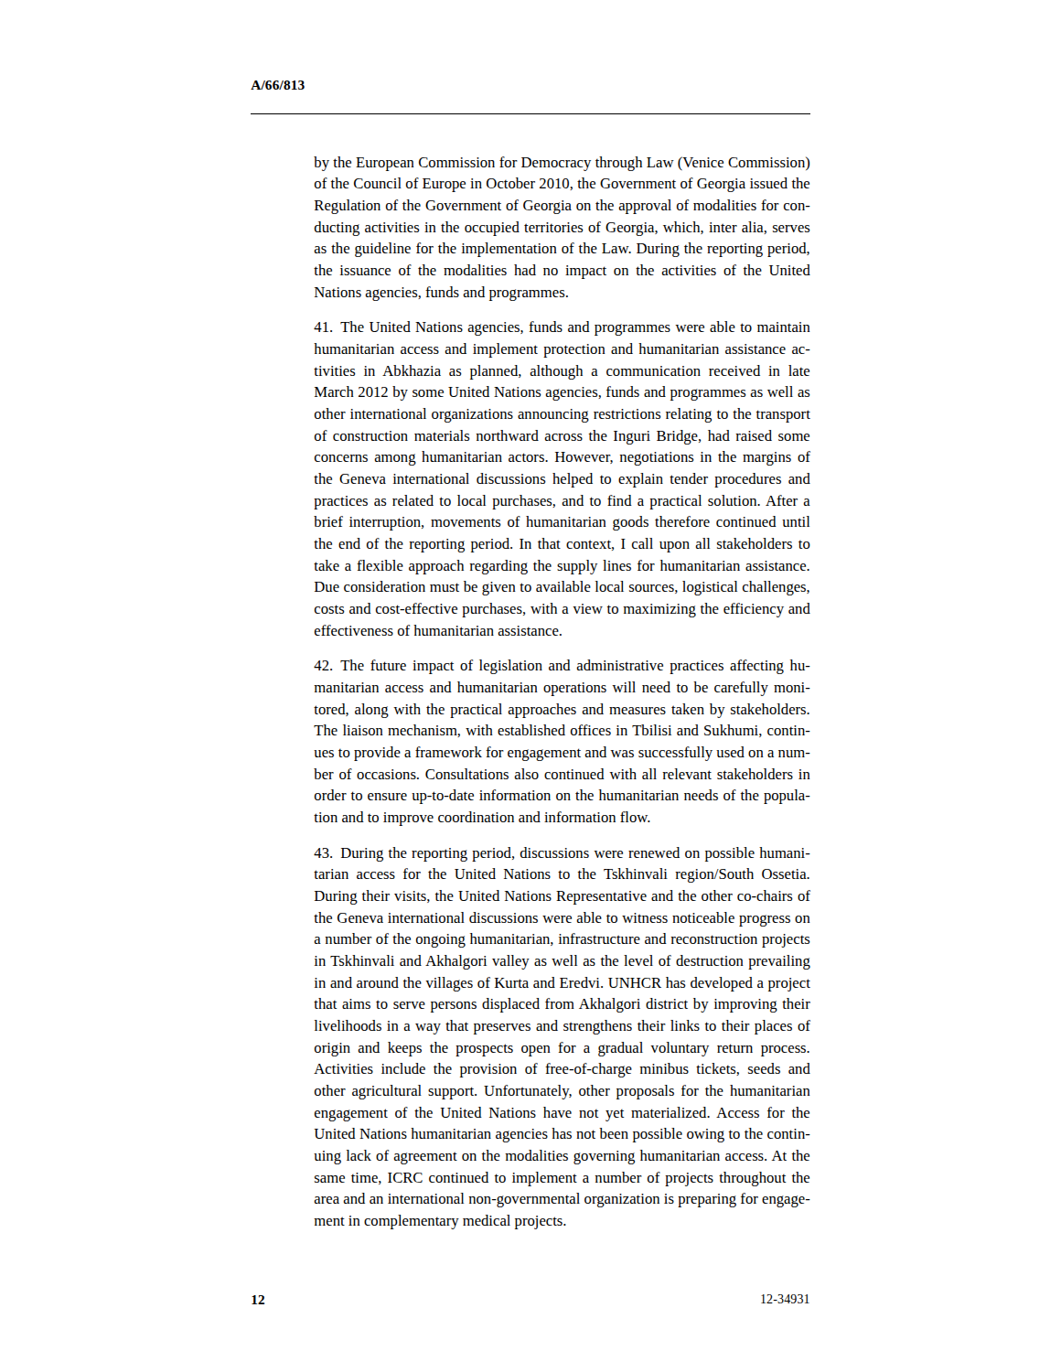A/66/813
by the European Commission for Democracy through Law (Venice Commission) of the Council of Europe in October 2010, the Government of Georgia issued the Regulation of the Government of Georgia on the approval of modalities for conducting activities in the occupied territories of Georgia, which, inter alia, serves as the guideline for the implementation of the Law. During the reporting period, the issuance of the modalities had no impact on the activities of the United Nations agencies, funds and programmes.
41. The United Nations agencies, funds and programmes were able to maintain humanitarian access and implement protection and humanitarian assistance activities in Abkhazia as planned, although a communication received in late March 2012 by some United Nations agencies, funds and programmes as well as other international organizations announcing restrictions relating to the transport of construction materials northward across the Inguri Bridge, had raised some concerns among humanitarian actors. However, negotiations in the margins of the Geneva international discussions helped to explain tender procedures and practices as related to local purchases, and to find a practical solution. After a brief interruption, movements of humanitarian goods therefore continued until the end of the reporting period. In that context, I call upon all stakeholders to take a flexible approach regarding the supply lines for humanitarian assistance. Due consideration must be given to available local sources, logistical challenges, costs and cost-effective purchases, with a view to maximizing the efficiency and effectiveness of humanitarian assistance.
42. The future impact of legislation and administrative practices affecting humanitarian access and humanitarian operations will need to be carefully monitored, along with the practical approaches and measures taken by stakeholders. The liaison mechanism, with established offices in Tbilisi and Sukhumi, continues to provide a framework for engagement and was successfully used on a number of occasions. Consultations also continued with all relevant stakeholders in order to ensure up-to-date information on the humanitarian needs of the population and to improve coordination and information flow.
43. During the reporting period, discussions were renewed on possible humanitarian access for the United Nations to the Tskhinvali region/South Ossetia. During their visits, the United Nations Representative and the other co-chairs of the Geneva international discussions were able to witness noticeable progress on a number of the ongoing humanitarian, infrastructure and reconstruction projects in Tskhinvali and Akhalgori valley as well as the level of destruction prevailing in and around the villages of Kurta and Eredvi. UNHCR has developed a project that aims to serve persons displaced from Akhalgori district by improving their livelihoods in a way that preserves and strengthens their links to their places of origin and keeps the prospects open for a gradual voluntary return process. Activities include the provision of free-of-charge minibus tickets, seeds and other agricultural support. Unfortunately, other proposals for the humanitarian engagement of the United Nations have not yet materialized. Access for the United Nations humanitarian agencies has not been possible owing to the continuing lack of agreement on the modalities governing humanitarian access. At the same time, ICRC continued to implement a number of projects throughout the area and an international non-governmental organization is preparing for engagement in complementary medical projects.
12 12-34931